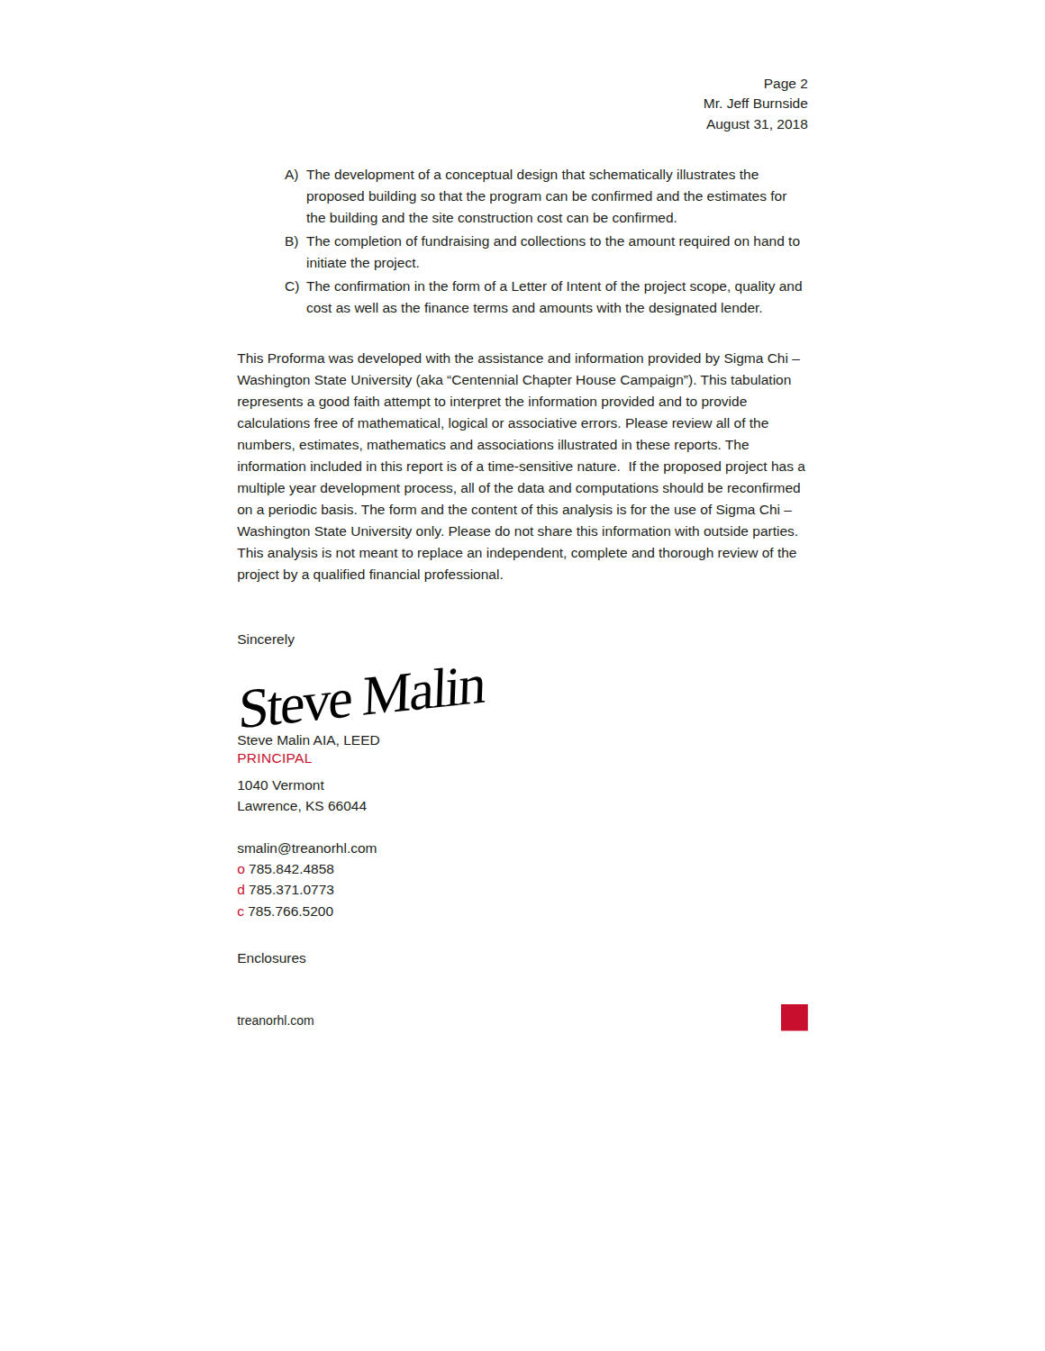Page 2
Mr. Jeff Burnside
August 31, 2018
A) The development of a conceptual design that schematically illustrates the proposed building so that the program can be confirmed and the estimates for the building and the site construction cost can be confirmed.
B) The completion of fundraising and collections to the amount required on hand to initiate the project.
C) The confirmation in the form of a Letter of Intent of the project scope, quality and cost as well as the finance terms and amounts with the designated lender.
This Proforma was developed with the assistance and information provided by Sigma Chi – Washington State University (aka “Centennial Chapter House Campaign”). This tabulation represents a good faith attempt to interpret the information provided and to provide calculations free of mathematical, logical or associative errors. Please review all of the numbers, estimates, mathematics and associations illustrated in these reports. The information included in this report is of a time-sensitive nature. If the proposed project has a multiple year development process, all of the data and computations should be reconfirmed on a periodic basis. The form and the content of this analysis is for the use of Sigma Chi – Washington State University only. Please do not share this information with outside parties. This analysis is not meant to replace an independent, complete and thorough review of the project by a qualified financial professional.
Sincerely
Steve Malin
Steve Malin AIA, LEED
PRINCIPAL
1040 Vermont
Lawrence, KS 66044
smalin@treanorhl.com
o 785.842.4858
d 785.371.0773
c 785.766.5200
Enclosures
treanorhl.com